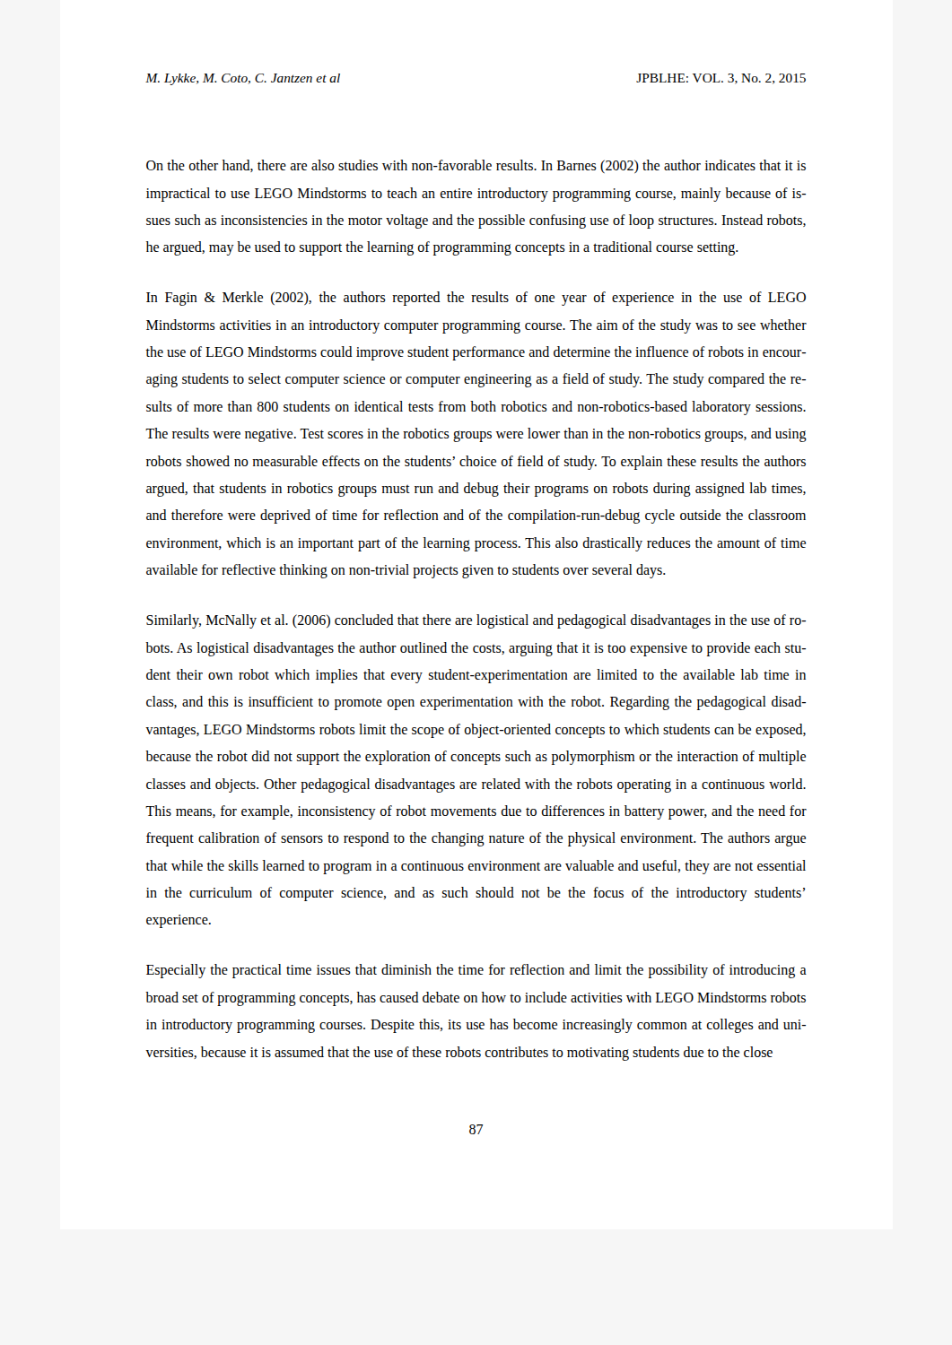M. Lykke, M. Coto, C. Jantzen et al JPBLHE: VOL. 3, No. 2, 2015
On the other hand, there are also studies with non-favorable results. In Barnes (2002) the author indicates that it is impractical to use LEGO Mindstorms to teach an entire introductory programming course, mainly because of issues such as inconsistencies in the motor voltage and the possible confusing use of loop structures. Instead robots, he argued, may be used to support the learning of programming concepts in a traditional course setting.
In Fagin & Merkle (2002), the authors reported the results of one year of experience in the use of LEGO Mindstorms activities in an introductory computer programming course. The aim of the study was to see whether the use of LEGO Mindstorms could improve student performance and determine the influence of robots in encouraging students to select computer science or computer engineering as a field of study. The study compared the results of more than 800 students on identical tests from both robotics and non-robotics-based laboratory sessions. The results were negative. Test scores in the robotics groups were lower than in the non-robotics groups, and using robots showed no measurable effects on the students’ choice of field of study. To explain these results the authors argued, that students in robotics groups must run and debug their programs on robots during assigned lab times, and therefore were deprived of time for reflection and of the compilation-run-debug cycle outside the classroom environment, which is an important part of the learning process. This also drastically reduces the amount of time available for reflective thinking on non-trivial projects given to students over several days.
Similarly, McNally et al. (2006) concluded that there are logistical and pedagogical disadvantages in the use of robots. As logistical disadvantages the author outlined the costs, arguing that it is too expensive to provide each student their own robot which implies that every student-experimentation are limited to the available lab time in class, and this is insufficient to promote open experimentation with the robot. Regarding the pedagogical disadvantages, LEGO Mindstorms robots limit the scope of object-oriented concepts to which students can be exposed, because the robot did not support the exploration of concepts such as polymorphism or the interaction of multiple classes and objects. Other pedagogical disadvantages are related with the robots operating in a continuous world. This means, for example, inconsistency of robot movements due to differences in battery power, and the need for frequent calibration of sensors to respond to the changing nature of the physical environment. The authors argue that while the skills learned to program in a continuous environment are valuable and useful, they are not essential in the curriculum of computer science, and as such should not be the focus of the introductory students’ experience.
Especially the practical time issues that diminish the time for reflection and limit the possibility of introducing a broad set of programming concepts, has caused debate on how to include activities with LEGO Mindstorms robots in introductory programming courses. Despite this, its use has become increasingly common at colleges and universities, because it is assumed that the use of these robots contributes to motivating students due to the close
87